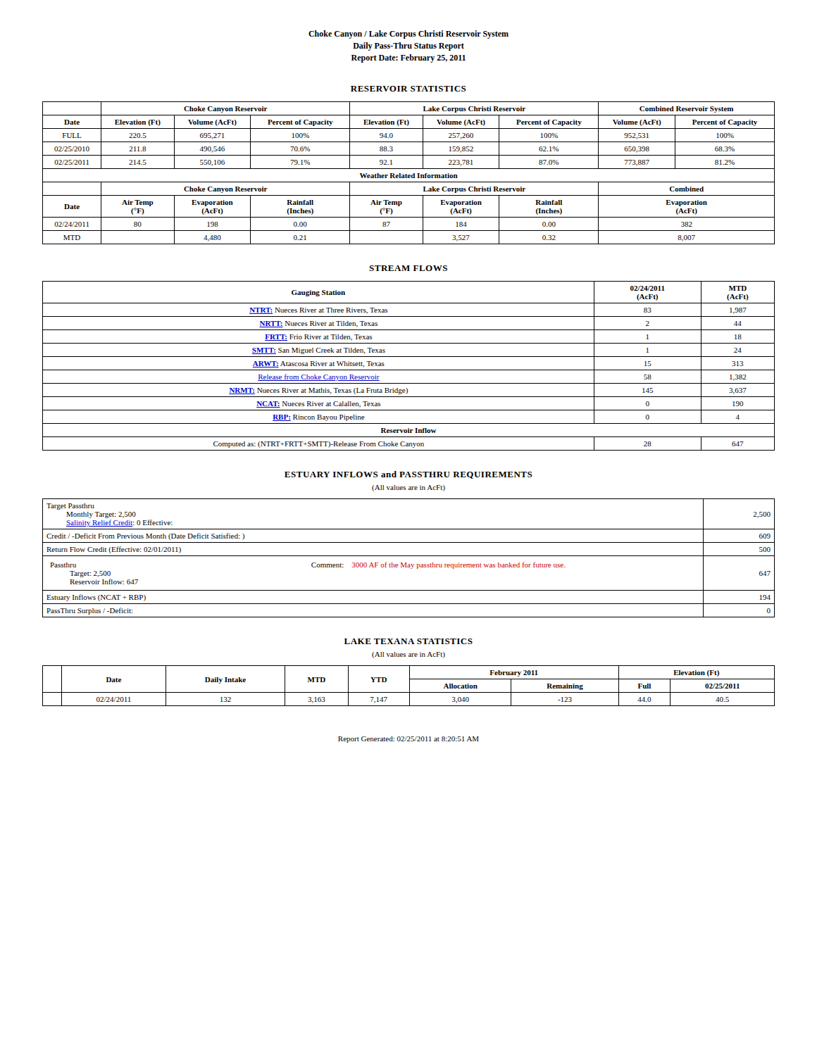Choke Canyon / Lake Corpus Christi Reservoir System
Daily Pass-Thru Status Report
Report Date: February 25, 2011
RESERVOIR STATISTICS
| | Choke Canyon Reservoir | Lake Corpus Christi Reservoir | Combined Reservoir System |
| Date | Elevation (Ft) | Volume (AcFt) | Percent of Capacity | Elevation (Ft) | Volume (AcFt) | Percent of Capacity | Volume (AcFt) | Percent of Capacity |
| FULL | 220.5 | 695,271 | 100% | 94.0 | 257,260 | 100% | 952,531 | 100% |
| 02/25/2010 | 211.8 | 490,546 | 70.6% | 88.3 | 159,852 | 62.1% | 650,398 | 68.3% |
| 02/25/2011 | 214.5 | 550,106 | 79.1% | 92.1 | 223,781 | 87.0% | 773,887 | 81.2% |
| Weather Related Information |
| | Choke Canyon Reservoir | Lake Corpus Christi Reservoir | Combined |
| Date | Air Temp (°F) | Evaporation (AcFt) | Rainfall (Inches) | Air Temp (°F) | Evaporation (AcFt) | Rainfall (Inches) | Evaporation (AcFt) |
| 02/24/2011 | 80 | 198 | 0.00 | 87 | 184 | 0.00 | 382 |
| MTD | | 4,480 | 0.21 | | 3,527 | 0.32 | 8,007 |
STREAM FLOWS
| Gauging Station | 02/24/2011 (AcFt) | MTD (AcFt) |
| --- | --- | --- |
| NTRT: Nueces River at Three Rivers, Texas | 83 | 1,987 |
| NRTT: Nueces River at Tilden, Texas | 2 | 44 |
| FRTT: Frio River at Tilden, Texas | 1 | 18 |
| SMTT: San Miguel Creek at Tilden, Texas | 1 | 24 |
| ARWT: Atascosa River at Whitsett, Texas | 15 | 313 |
| Release from Choke Canyon Reservoir | 58 | 1,382 |
| NRMT: Nueces River at Mathis, Texas (La Fruta Bridge) | 145 | 3,637 |
| NCAT: Nueces River at Calallen, Texas | 0 | 190 |
| RBP: Rincon Bayou Pipeline | 0 | 4 |
| Reservoir Inflow |
| Computed as: (NTRT+FRTT+SMTT)-Release From Choke Canyon | 28 | 647 |
ESTUARY INFLOWS and PASSTHRU REQUIREMENTS
(All values are in AcFt)
| Target Passthru Monthly Target: 2,500 Salinity Relief Credit : 0 Effective: | 2,500 |
| Credit / -Deficit From Previous Month (Date Deficit Satisfied: ) | 609 |
| Return Flow Credit (Effective: 02/01/2011) | 500 |
| / Passthru Target: 2,500 Reservoir Inflow: 647 / Comment: 3000 AF of the May passthru requirement was banked for future use. / | 647 |
| Estuary Inflows (NCAT + RBP) | 194 |
| PassThru Surplus / -Deficit: | 0 |
LAKE TEXANA STATISTICS
(All values are in AcFt)
| | Date | Daily Intake | MTD | YTD | February 2011 | Elevation (Ft) |
| Allocation | Remaining | Full | 02/25/2011 |
| | 02/24/2011 | 132 | 3,163 | 7,147 | 3,040 | -123 | 44.0 | 40.5 |
Report Generated: 02/25/2011 at 8:20:51 AM